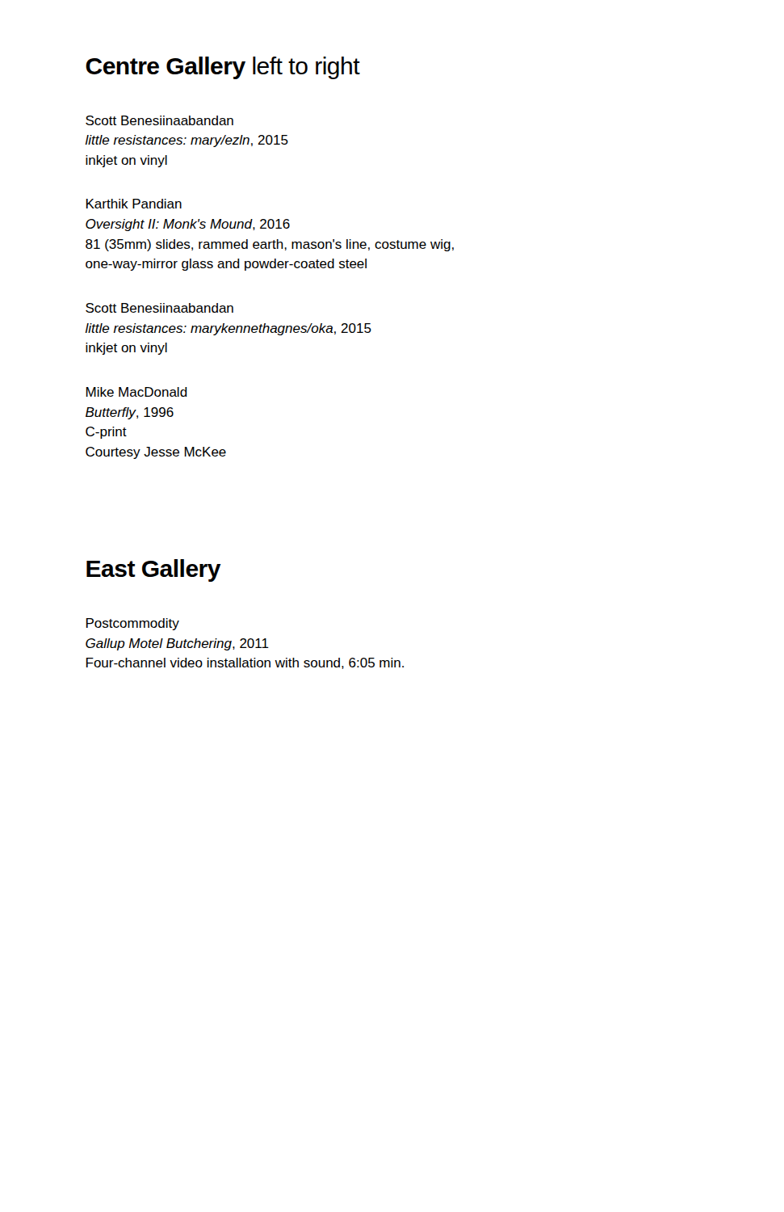Centre Gallery left to right
Scott Benesiinaabandan
little resistances: mary/ezln, 2015
inkjet on vinyl
Karthik Pandian
Oversight II: Monk's Mound, 2016
81 (35mm) slides, rammed earth, mason's line, costume wig,
one-way-mirror glass and powder-coated steel
Scott Benesiinaabandan
little resistances: marykennethagnes/oka, 2015
inkjet on vinyl
Mike MacDonald
Butterfly, 1996
C-print
Courtesy Jesse McKee
East Gallery
Postcommodity
Gallup Motel Butchering, 2011
Four-channel video installation with sound, 6:05 min.